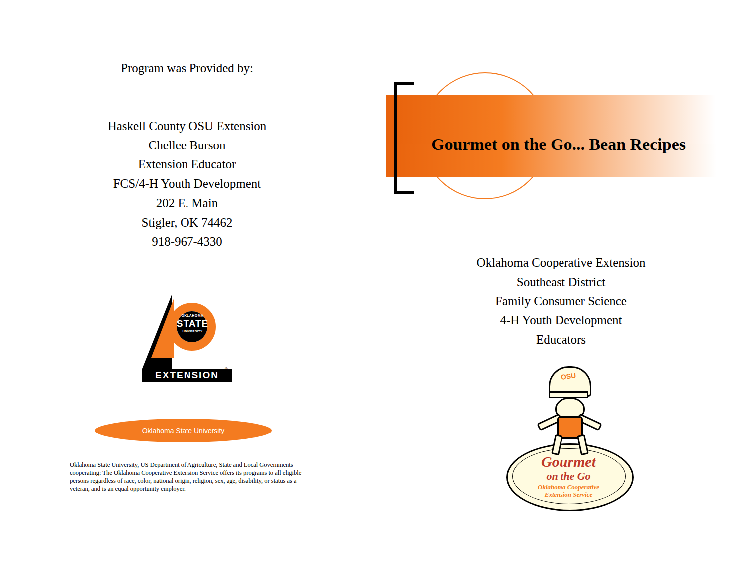Program was Provided by:
Haskell County OSU Extension
Chellee Burson
Extension Educator
FCS/4-H Youth Development
202 E. Main
Stigler, OK 74462
918-967-4330
OKLAHOMA
STATE
UNIVERSITY
EXTENSION
®
Oklahoma State University
Oklahoma State University, US Department of Agriculture, State and Local Governments cooperating: The Oklahoma Cooperative Extension Service offers its programs to all eligible persons regardless of race, color, national origin, religion, sex, age, disability, or status as a veteran, and is an equal opportunity employer.
Gourmet on the Go... Bean Recipes
Oklahoma Cooperative Extension
Southeast District
Family Consumer Science
4-H Youth Development
Educators
Gourmet
on the Go
Oklahoma Cooperative
Extension Service
OSU